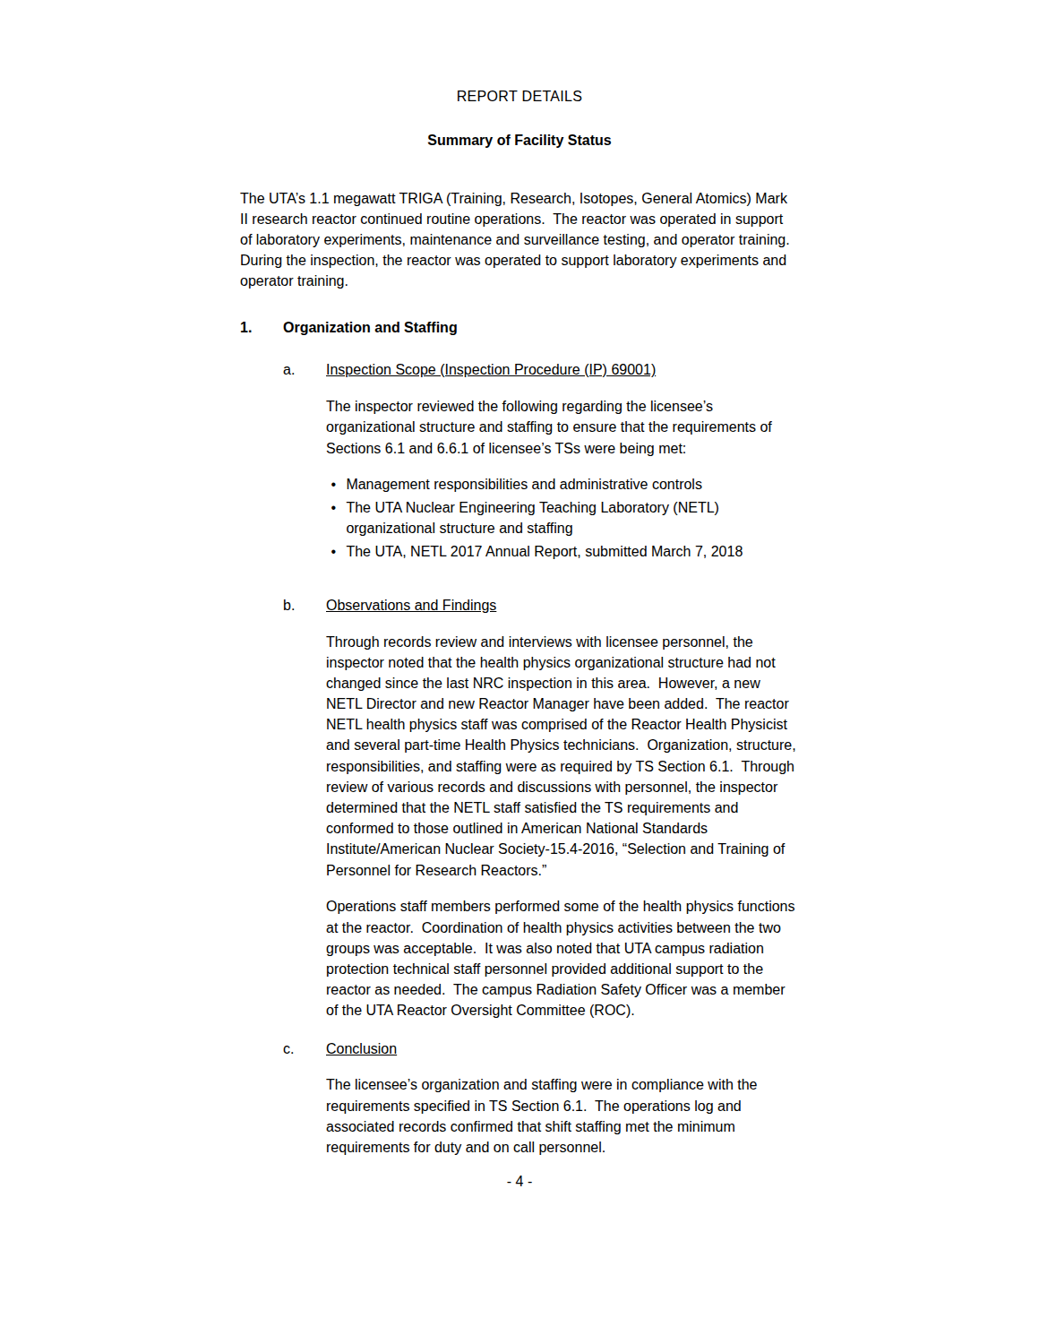REPORT DETAILS
Summary of Facility Status
The UTA’s 1.1 megawatt TRIGA (Training, Research, Isotopes, General Atomics) Mark II research reactor continued routine operations. The reactor was operated in support of laboratory experiments, maintenance and surveillance testing, and operator training. During the inspection, the reactor was operated to support laboratory experiments and operator training.
1. Organization and Staffing
a.
Inspection Scope (Inspection Procedure (IP) 69001)
The inspector reviewed the following regarding the licensee’s organizational structure and staffing to ensure that the requirements of Sections 6.1 and 6.6.1 of licensee’s TSs were being met:
Management responsibilities and administrative controls
The UTA Nuclear Engineering Teaching Laboratory (NETL) organizational structure and staffing
The UTA, NETL 2017 Annual Report, submitted March 7, 2018
b.
Observations and Findings
Through records review and interviews with licensee personnel, the inspector noted that the health physics organizational structure had not changed since the last NRC inspection in this area. However, a new NETL Director and new Reactor Manager have been added. The reactor NETL health physics staff was comprised of the Reactor Health Physicist and several part-time Health Physics technicians. Organization, structure, responsibilities, and staffing were as required by TS Section 6.1. Through review of various records and discussions with personnel, the inspector determined that the NETL staff satisfied the TS requirements and conformed to those outlined in American National Standards Institute/American Nuclear Society-15.4-2016, “Selection and Training of Personnel for Research Reactors.”
Operations staff members performed some of the health physics functions at the reactor. Coordination of health physics activities between the two groups was acceptable. It was also noted that UTA campus radiation protection technical staff personnel provided additional support to the reactor as needed. The campus Radiation Safety Officer was a member of the UTA Reactor Oversight Committee (ROC).
c.
Conclusion
The licensee’s organization and staffing were in compliance with the requirements specified in TS Section 6.1. The operations log and associated records confirmed that shift staffing met the minimum requirements for duty and on call personnel.
- 4 -